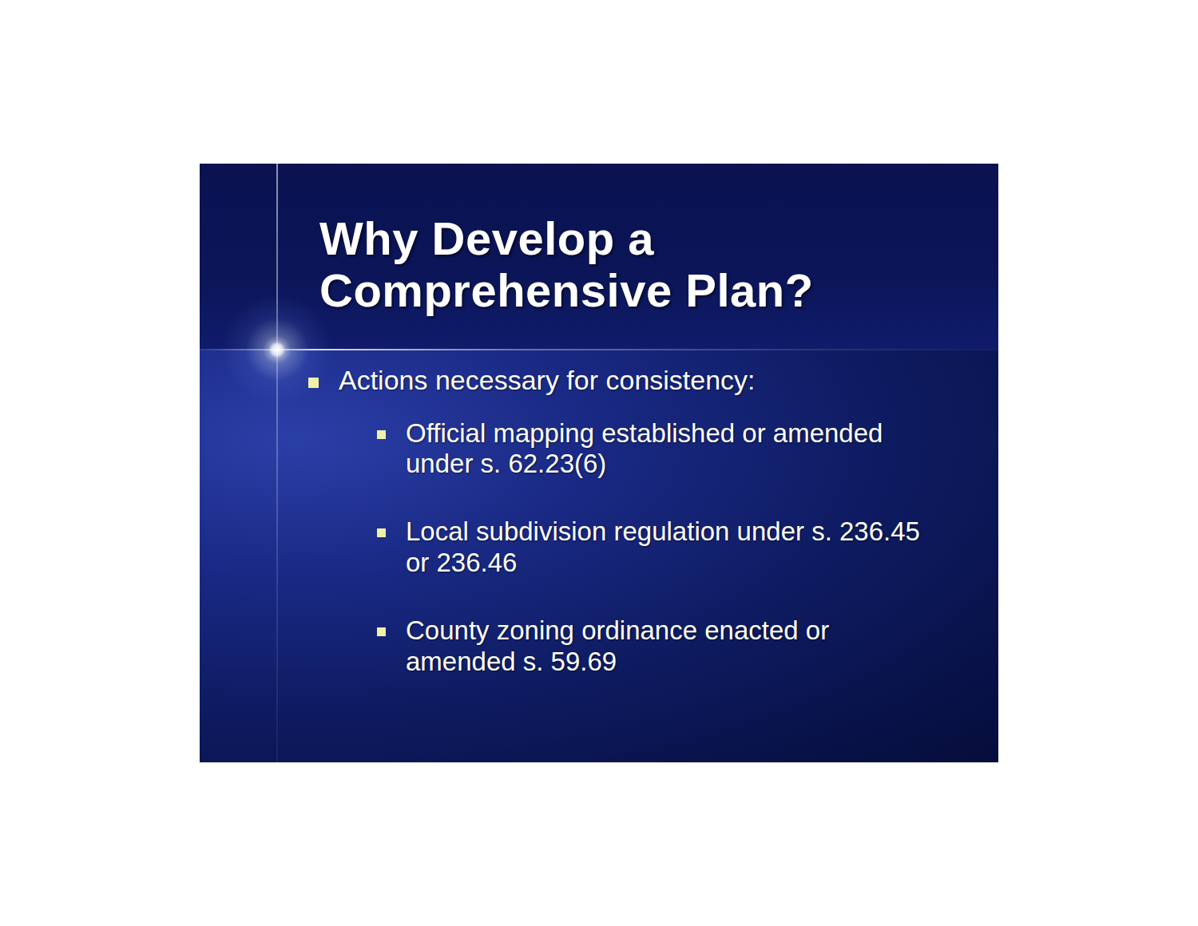Why Develop a
Comprehensive Plan?
Actions necessary for consistency:
Official mapping established or amended under s. 62.23(6)
Local subdivision regulation under s. 236.45 or 236.46
County zoning ordinance enacted or amended s. 59.69